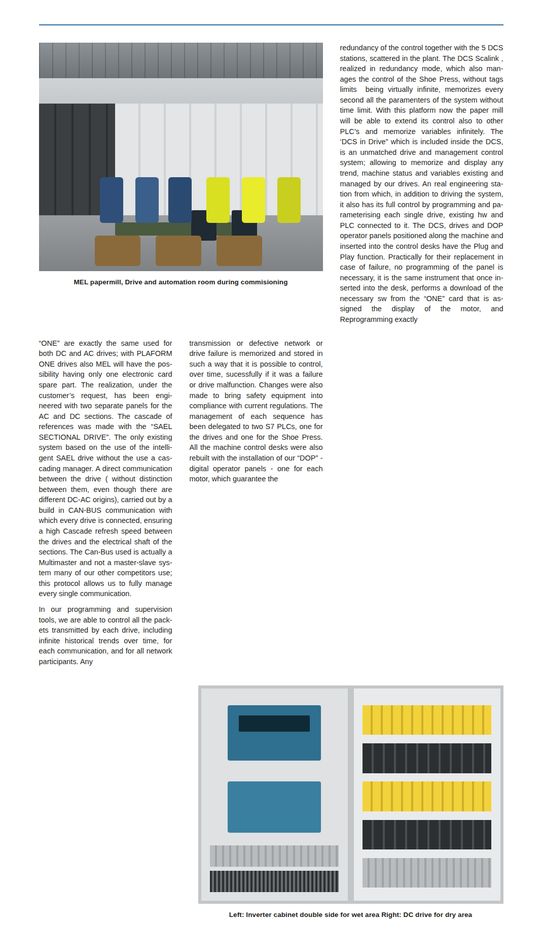MEL papermill, Drive and automation room during commisioning
redundancy of the control together with the 5 DCS stations, scattered in the plant. The DCS Scalink , realized in redundancy mode, which also manages the control of the Shoe Press, without tags limits being virtually infinite, memorizes every second all the paramenters of the system without time limit. With this platform now the paper mill will be able to extend its control also to other PLC’s and memorize variables infinitely. The ‘DCS in Drive” which is included inside the DCS, is an unmatched drive and management control system; allowing to memorize and display any trend, machine status and variables existing and managed by our drives. An real engineering station from which, in addition to driving the system, it also has its full control by programming and parameterising each single drive, existing hw and PLC connected to it. The DCS, drives and DOP operator panels positioned along the machine and inserted into the control desks have the Plug and Play function. Practically for their replacement in case of failure, no programming of the panel is necessary, it is the same instrument that once inserted into the desk, performs a download of the necessary sw from the “ONE” card that is assigned the display of the motor, and Reprogramming exactly
“ONE” are exactly the same used for both DC and AC drives; with PLAFORM ONE drives also MEL will have the possibility having only one electronic card spare part. The realization, under the customer’s request, has been engineered with two separate panels for the AC and DC sections. The cascade of references was made with the “SAEL SECTIONAL DRIVE”. The only existing system based on the use of the intelligent SAEL drive without the use a cascading manager. A direct communication between the drive ( without distinction between them, even though there are different DC-AC origins), carried out by a build in CAN-BUS communication with which every drive is connected, ensuring a high Cascade refresh speed between the drives and the electrical shaft of the sections. The Can-Bus used is actually a Multimaster and not a master-slave system many of our other competitors use; this protocol allows us to fully manage every single communication.
In our programming and supervision tools, we are able to control all the packets transmitted by each drive, including infinite historical trends over time, for each communication, and for all network participants. Any
transmission or defective network or drive failure is memorized and stored in such a way that it is possible to control, over time, sucessfully if it was a failure or drive malfunction. Changes were also made to bring safety equipment into compliance with current regulations. The management of each sequence has been delegated to two S7 PLCs, one for the drives and one for the Shoe Press. All the machine control desks were also rebuilt with the installation of our “DOP” -digital operator panels - one for each motor, which guarantee the
Left: Inverter cabinet double side for wet area Right: DC drive for dry area